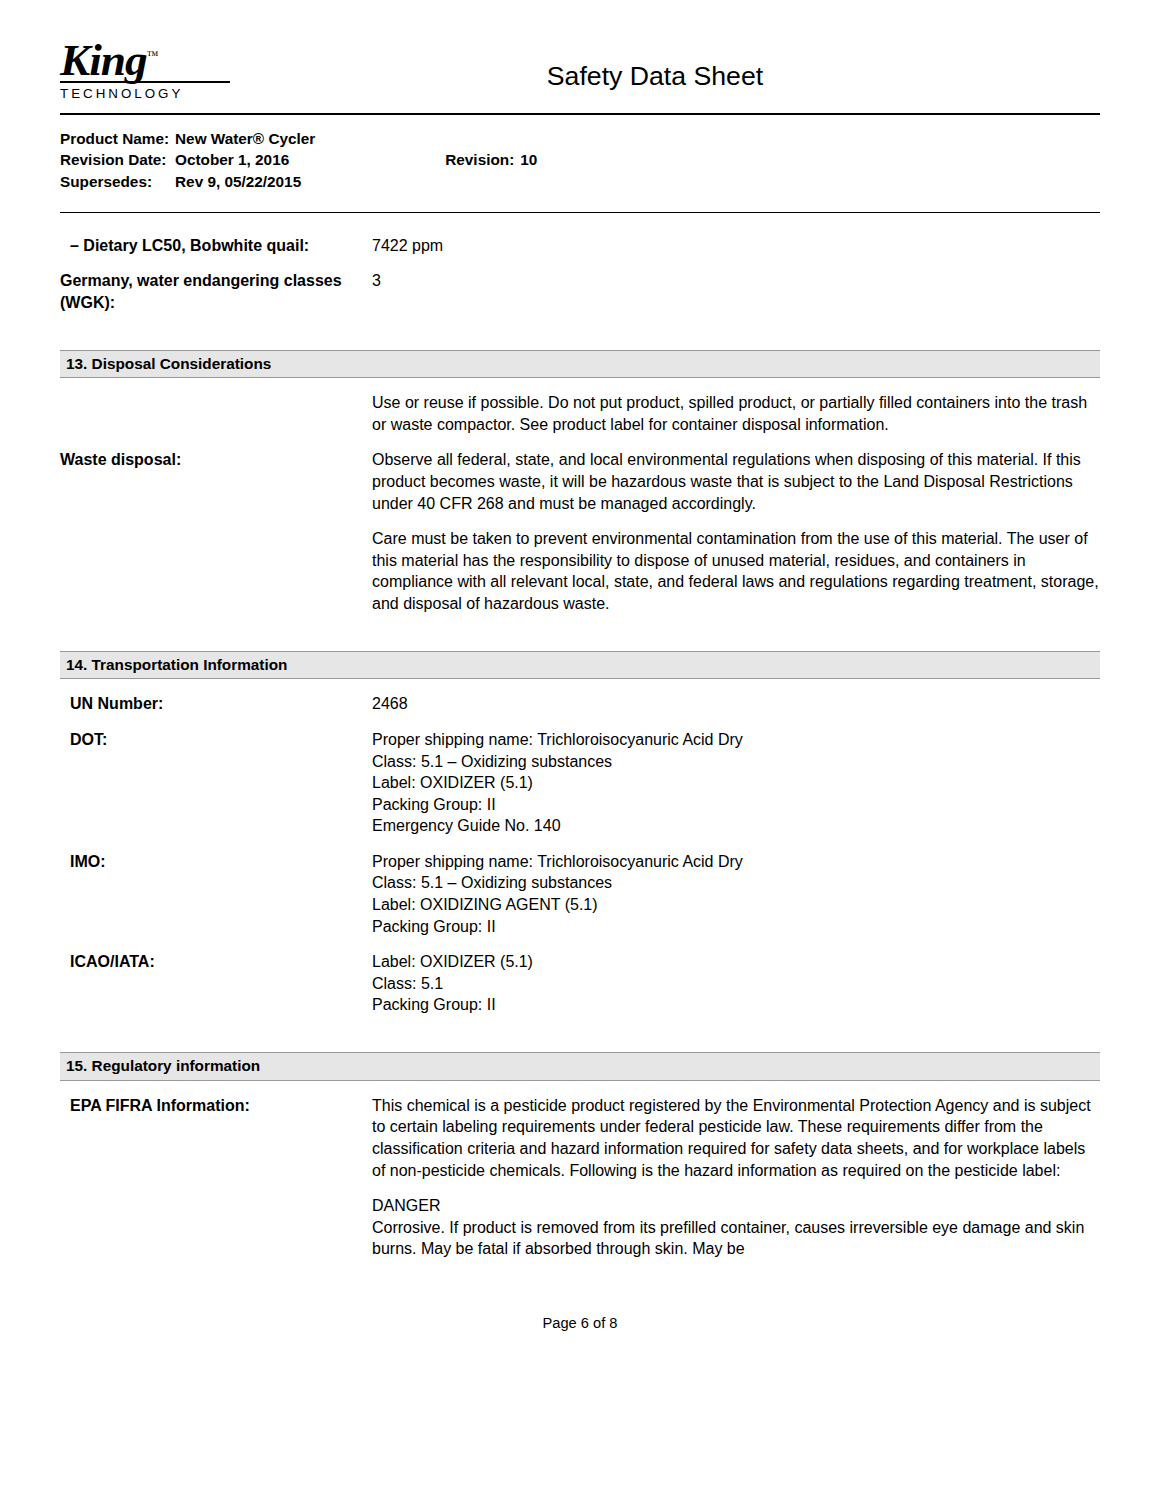King™
TECHNOLOGY
Safety Data Sheet
| Product Name: | New Water® Cycler | | |
| Revision Date: | October 1, 2016 | Revision: | 10 |
| Supersedes: | Rev 9, 05/22/2015 | | |
| – Dietary LC50, Bobwhite quail: | 7422 ppm |
| Germany, water endangering classes (WGK): | 3 |
13. Disposal Considerations
| | Use or reuse if possible. Do not put product, spilled product, or partially filled containers into the trash or waste compactor. See product label for container disposal information. |
| Waste disposal: | Observe all federal, state, and local environmental regulations when disposing of this material. If this product becomes waste, it will be hazardous waste that is subject to the Land Disposal Restrictions under 40 CFR 268 and must be managed accordingly. Care must be taken to prevent environmental contamination from the use of this material. The user of this material has the responsibility to dispose of unused material, residues, and containers in compliance with all relevant local, state, and federal laws and regulations regarding treatment, storage, and disposal of hazardous waste. |
14. Transportation Information
| UN Number: | 2468 |
| DOT: | Proper shipping name: Trichloroisocyanuric Acid Dry Class: 5.1 – Oxidizing substances Label: OXIDIZER (5.1) Packing Group: II Emergency Guide No. 140 |
| IMO: | Proper shipping name: Trichloroisocyanuric Acid Dry Class: 5.1 – Oxidizing substances Label: OXIDIZING AGENT (5.1) Packing Group: II |
| ICAO/IATA: | Label: OXIDIZER (5.1) Class: 5.1 Packing Group: II |
15. Regulatory information
| EPA FIFRA Information: | This chemical is a pesticide product registered by the Environmental Protection Agency and is subject to certain labeling requirements under federal pesticide law. These requirements differ from the classification criteria and hazard information required for safety data sheets, and for workplace labels of non-pesticide chemicals. Following is the hazard information as required on the pesticide label: DANGER Corrosive. If product is removed from its prefilled container, causes irreversible eye damage and skin burns. May be fatal if absorbed through skin. May be |
Page 6 of 8